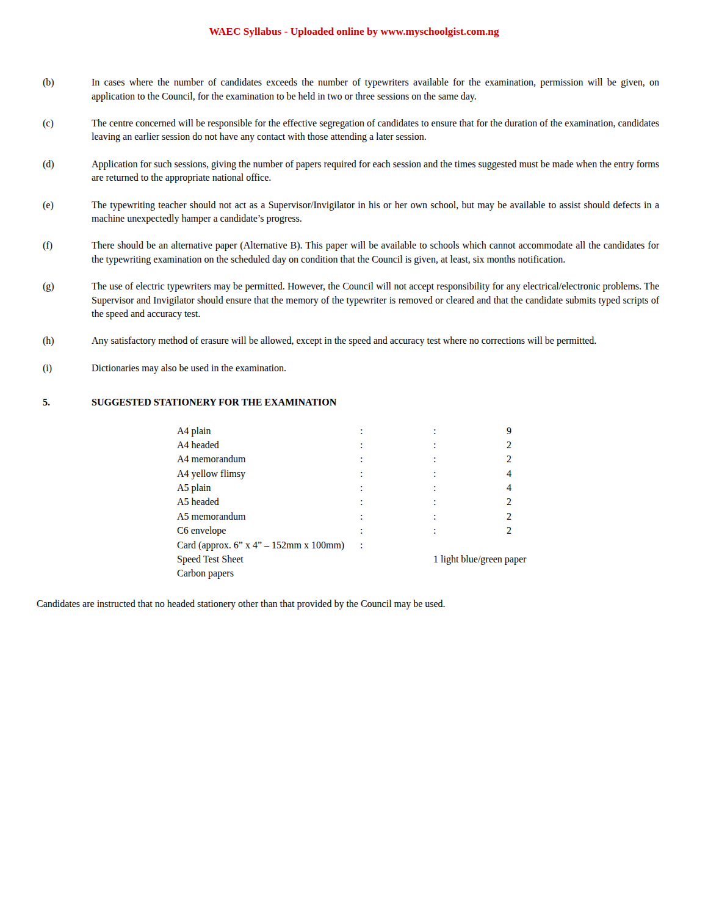WAEC Syllabus - Uploaded online by www.myschoolgist.com.ng
(b)
In cases where the number of candidates exceeds the number of typewriters available for the examination, permission will be given, on application to the Council, for the examination to be held in two or three sessions on the same day.
(c)
The centre concerned will be responsible for the effective segregation of candidates to ensure that for the duration of the examination, candidates leaving an earlier session do not have any contact with those attending a later session.
(d)
Application for such sessions, giving the number of papers required for each session and the times suggested must be made when the entry forms are returned to the appropriate national office.
(e)
The typewriting teacher should not act as a Supervisor/Invigilator in his or her own school, but may be available to assist should defects in a machine unexpectedly hamper a candidate’s progress.
(f)
There should be an alternative paper (Alternative B). This paper will be available to schools which cannot accommodate all the candidates for the typewriting examination on the scheduled day on condition that the Council is given, at least, six months notification.
(g)
The use of electric typewriters may be permitted. However, the Council will not accept responsibility for any electrical/electronic problems. The Supervisor and Invigilator should ensure that the memory of the typewriter is removed or cleared and that the candidate submits typed scripts of the speed and accuracy test.
(h)
Any satisfactory method of erasure will be allowed, except in the speed and accuracy test where no corrections will be permitted.
(i)
Dictionaries may also be used in the examination.
5.
SUGGESTED STATIONERY FOR THE EXAMINATION
| A4 plain | : | : | 9 |
| A4 headed | : | : | 2 |
| A4 memorandum | : | : | 2 |
| A4 yellow flimsy | : | : | 4 |
| A5 plain | : | : | 4 |
| A5 headed | : | : | 2 |
| A5 memorandum | : | : | 2 |
| C6 envelope | : | : | 2 |
| Card (approx. 6” x 4” – 152mm x 100mm) | : | | |
| Speed Test Sheet | | 1 light blue/green paper |
| Carbon papers | | | |
Candidates are instructed that no headed stationery other than that provided by the Council may be used.